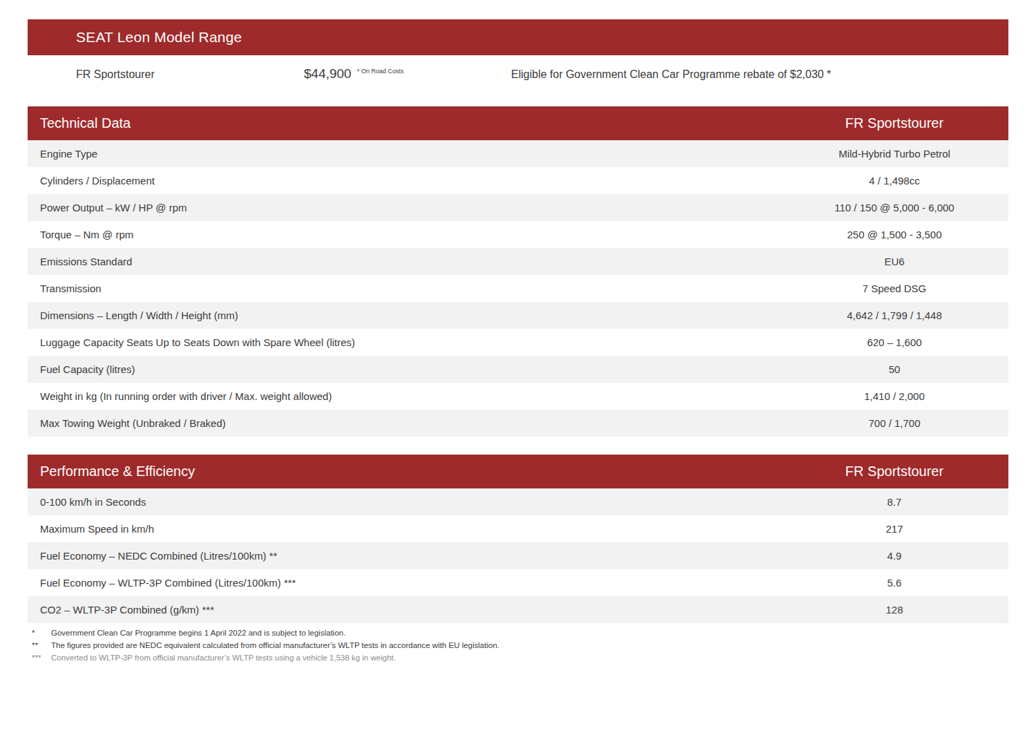SEAT Leon Model Range
FR Sportstourer $44,900 * On Road Costs Eligible for Government Clean Car Programme rebate of $2,030 *
| Technical Data | FR Sportstourer |
| --- | --- |
| Engine Type | Mild-Hybrid Turbo Petrol |
| Cylinders / Displacement | 4 / 1,498cc |
| Power Output – kW / HP @ rpm | 110 / 150 @ 5,000 - 6,000 |
| Torque – Nm @ rpm | 250 @ 1,500 - 3,500 |
| Emissions Standard | EU6 |
| Transmission | 7 Speed DSG |
| Dimensions – Length / Width / Height (mm) | 4,642 / 1,799 / 1,448 |
| Luggage Capacity Seats Up to Seats Down with Spare Wheel (litres) | 620 – 1,600 |
| Fuel Capacity (litres) | 50 |
| Weight in kg (In running order with driver / Max. weight allowed) | 1,410 / 2,000 |
| Max Towing Weight (Unbraked / Braked) | 700 / 1,700 |
| Performance & Efficiency | FR Sportstourer |
| --- | --- |
| 0-100 km/h in Seconds | 8.7 |
| Maximum Speed in km/h | 217 |
| Fuel Economy – NEDC Combined (Litres/100km) ** | 4.9 |
| Fuel Economy – WLTP-3P Combined (Litres/100km) *** | 5.6 |
| CO2 – WLTP-3P Combined (g/km) *** | 128 |
*Government Clean Car Programme begins 1 April 2022 and is subject to legislation.
**The figures provided are NEDC equivalent calculated from official manufacturer’s WLTP tests in accordance with EU legislation.
***Converted to WLTP-3P from official manufacturer’s WLTP tests using a vehicle 1,538 kg in weight.